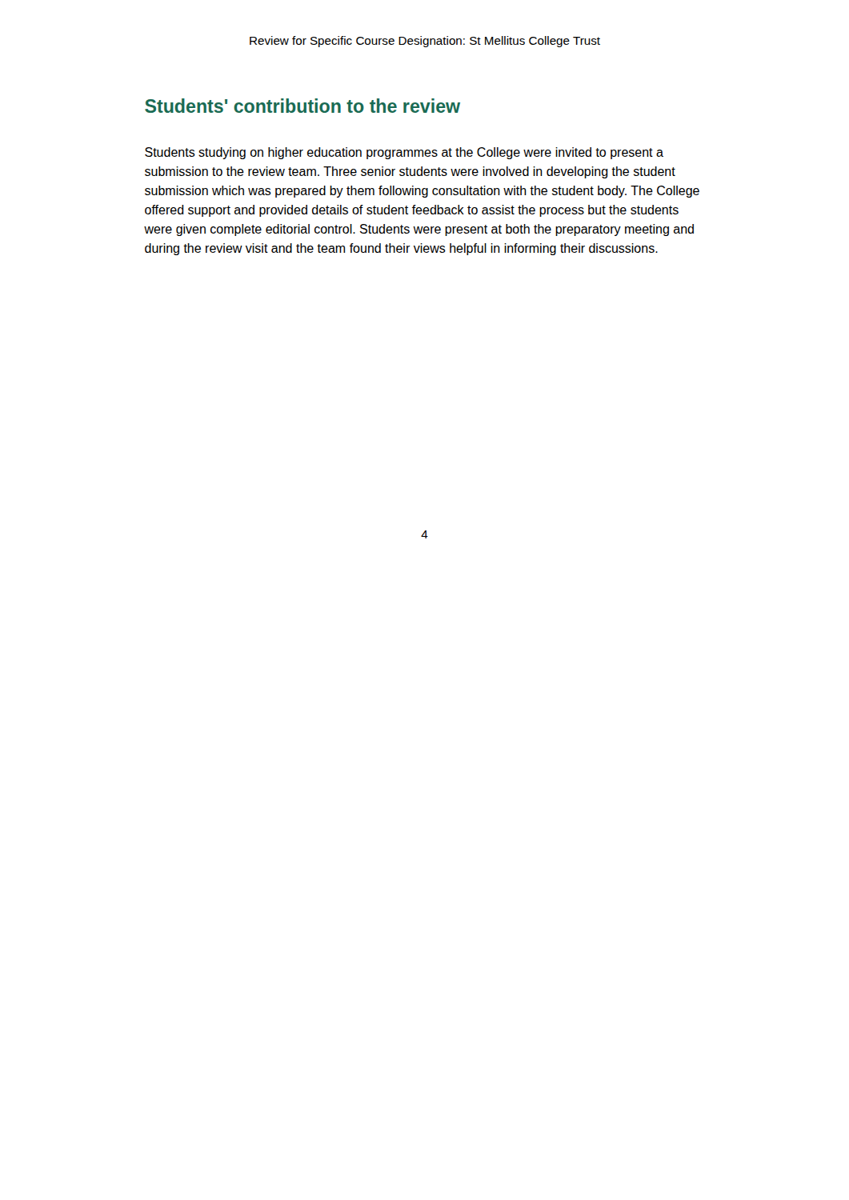Review for Specific Course Designation: St Mellitus College Trust
Students' contribution to the review
Students studying on higher education programmes at the College were invited to present a submission to the review team. Three senior students were involved in developing the student submission which was prepared by them following consultation with the student body. The College offered support and provided details of student feedback to assist the process but the students were given complete editorial control. Students were present at both the preparatory meeting and during the review visit and the team found their views helpful in informing their discussions.
4